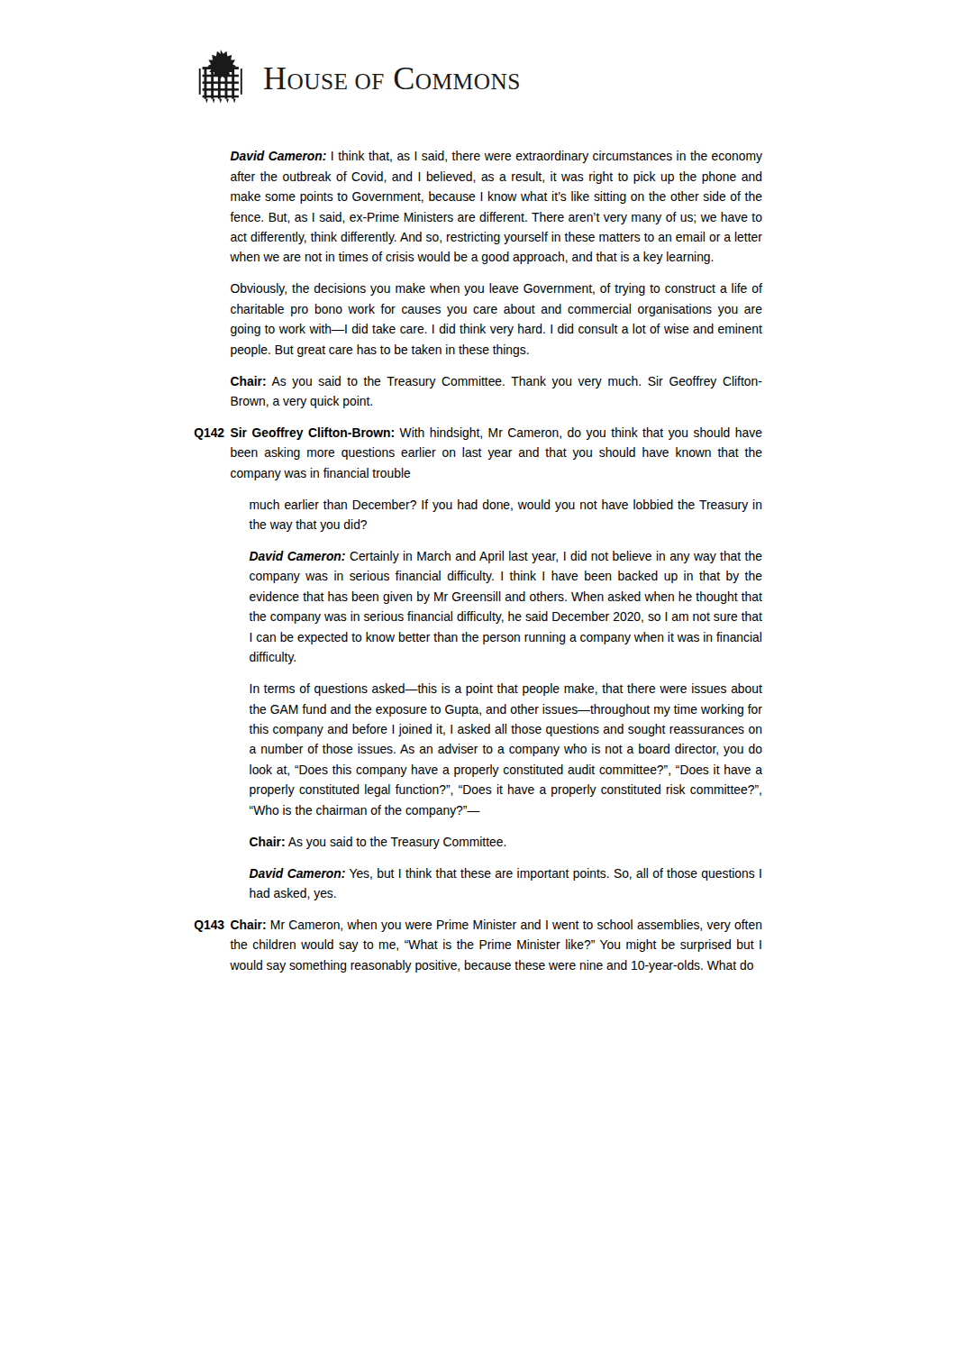HOUSE OF COMMONS
David Cameron: I think that, as I said, there were extraordinary circumstances in the economy after the outbreak of Covid, and I believed, as a result, it was right to pick up the phone and make some points to Government, because I know what it’s like sitting on the other side of the fence. But, as I said, ex-Prime Ministers are different. There aren’t very many of us; we have to act differently, think differently. And so, restricting yourself in these matters to an email or a letter when we are not in times of crisis would be a good approach, and that is a key learning.
Obviously, the decisions you make when you leave Government, of trying to construct a life of charitable pro bono work for causes you care about and commercial organisations you are going to work with—I did take care. I did think very hard. I did consult a lot of wise and eminent people. But great care has to be taken in these things.
Chair: As you said to the Treasury Committee. Thank you very much. Sir Geoffrey Clifton-Brown, a very quick point.
Q142
Sir Geoffrey Clifton-Brown: With hindsight, Mr Cameron, do you think that you should have been asking more questions earlier on last year and that you should have known that the company was in financial trouble
much earlier than December? If you had done, would you not have lobbied the Treasury in the way that you did?
David Cameron: Certainly in March and April last year, I did not believe in any way that the company was in serious financial difficulty. I think I have been backed up in that by the evidence that has been given by Mr Greensill and others. When asked when he thought that the company was in serious financial difficulty, he said December 2020, so I am not sure that I can be expected to know better than the person running a company when it was in financial difficulty.
In terms of questions asked—this is a point that people make, that there were issues about the GAM fund and the exposure to Gupta, and other issues—throughout my time working for this company and before I joined it, I asked all those questions and sought reassurances on a number of those issues. As an adviser to a company who is not a board director, you do look at, “Does this company have a properly constituted audit committee?”, “Does it have a properly constituted legal function?”, “Does it have a properly constituted risk committee?”, “Who is the chairman of the company?”—
Chair: As you said to the Treasury Committee.
David Cameron: Yes, but I think that these are important points. So, all of those questions I had asked, yes.
Q143
Chair: Mr Cameron, when you were Prime Minister and I went to school assemblies, very often the children would say to me, “What is the Prime Minister like?” You might be surprised but I would say something reasonably positive, because these were nine and 10-year-olds. What do